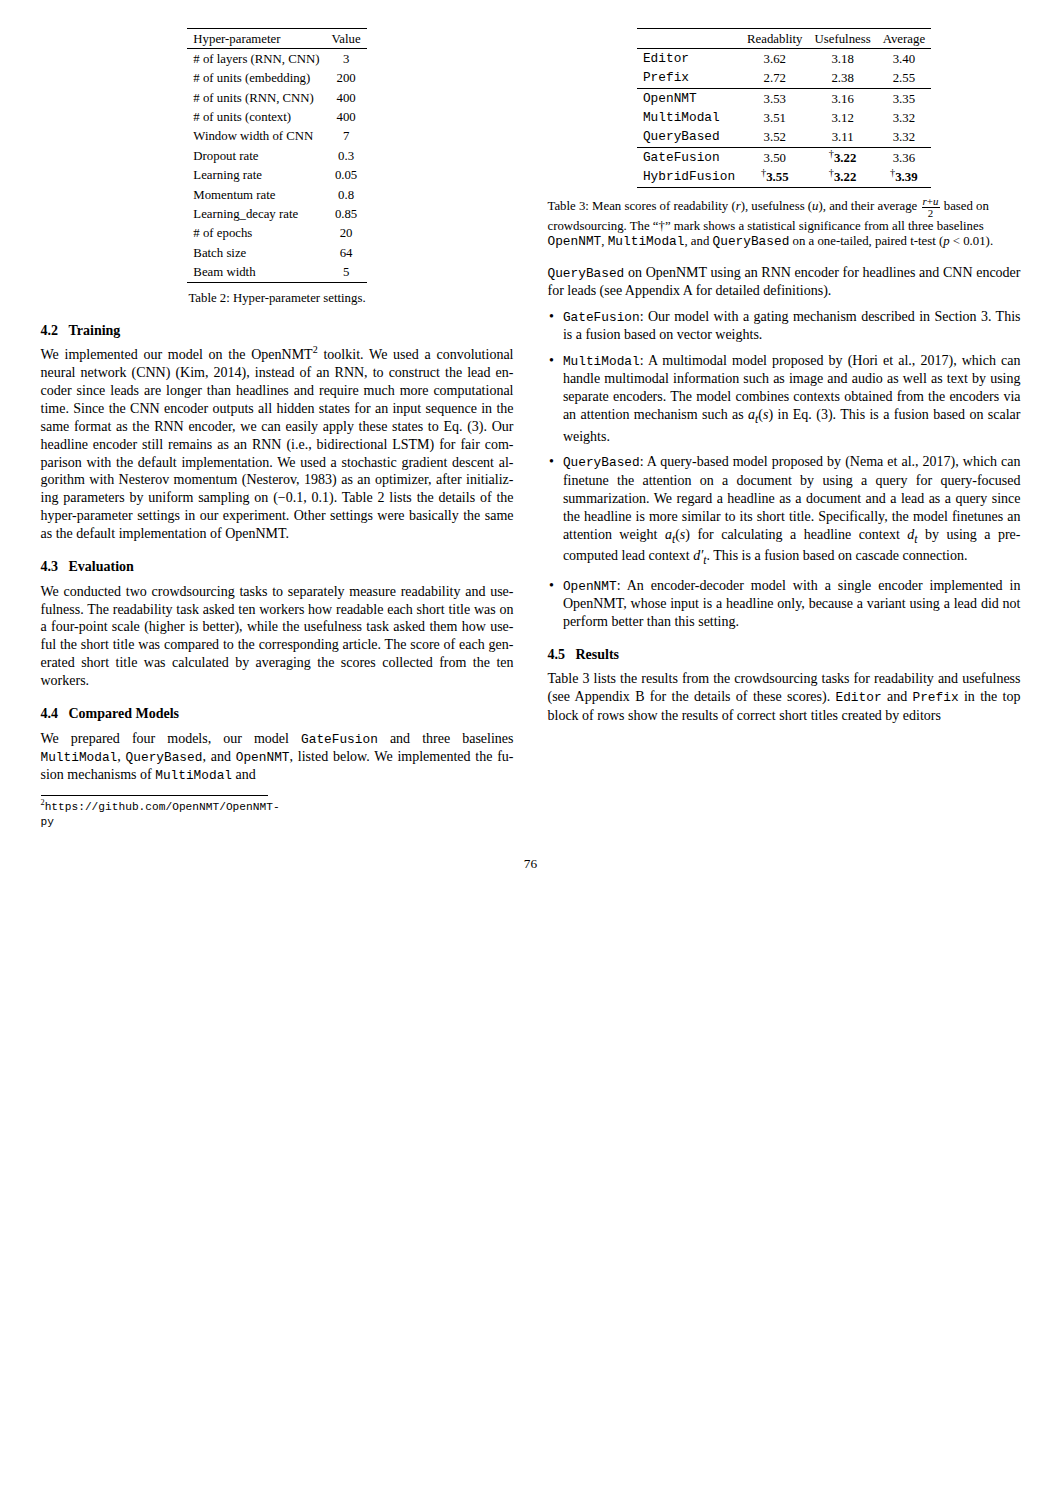| Hyper-parameter | Value |
| # of layers (RNN, CNN) | 3 |
| # of units (embedding) | 200 |
| # of units (RNN, CNN) | 400 |
| # of units (context) | 400 |
| Window width of CNN | 7 |
| Dropout rate | 0.3 |
| Learning rate | 0.05 |
| Momentum rate | 0.8 |
| Learning_decay rate | 0.85 |
| # of epochs | 20 |
| Batch size | 64 |
| Beam width | 5 |
Table 2: Hyper-parameter settings.
4.2 Training
We implemented our model on the OpenNMT2 toolkit. We used a convolutional neural network (CNN) (Kim, 2014), instead of an RNN, to construct the lead encoder since leads are longer than headlines and require much more computational time. Since the CNN encoder outputs all hidden states for an input sequence in the same format as the RNN encoder, we can easily apply these states to Eq. (3). Our headline encoder still remains as an RNN (i.e., bidirectional LSTM) for fair comparison with the default implementation. We used a stochastic gradient descent algorithm with Nesterov momentum (Nesterov, 1983) as an optimizer, after initializing parameters by uniform sampling on (−0.1, 0.1). Table 2 lists the details of the hyper-parameter settings in our experiment. Other settings were basically the same as the default implementation of OpenNMT.
4.3 Evaluation
We conducted two crowdsourcing tasks to separately measure readability and usefulness. The readability task asked ten workers how readable each short title was on a four-point scale (higher is better), while the usefulness task asked them how useful the short title was compared to the corresponding article. The score of each generated short title was calculated by averaging the scores collected from the ten workers.
4.4 Compared Models
We prepared four models, our model GateFusion and three baselines MultiModal, QueryBased, and OpenNMT, listed below. We implemented the fusion mechanisms of MultiModal and
2https://github.com/OpenNMT/OpenNMT-py
| | Readablity | Usefulness | Average |
| Editor | 3.62 | 3.18 | 3.40 |
| Prefix | 2.72 | 2.38 | 2.55 |
| OpenNMT | 3.53 | 3.16 | 3.35 |
| MultiModal | 3.51 | 3.12 | 3.32 |
| QueryBased | 3.52 | 3.11 | 3.32 |
| GateFusion | 3.50 | † 3.22 | 3.36 |
| HybridFusion | † 3.55 | † 3.22 | † 3.39 |
Table 3: Mean scores of readability (r), usefulness (u), and their average r+u 2 based on crowdsourcing. The “†” mark shows a statistical significance from all three baselines OpenNMT, MultiModal, and QueryBased on a one-tailed, paired t-test (p < 0.01).
QueryBased on OpenNMT using an RNN encoder for headlines and CNN encoder for leads (see Appendix A for detailed definitions).
GateFusion: Our model with a gating mechanism described in Section 3. This is a fusion based on vector weights.
MultiModal: A multimodal model proposed by (Hori et al., 2017), which can handle multimodal information such as image and audio as well as text by using separate encoders. The model combines contexts obtained from the encoders via an attention mechanism such as at(s) in Eq. (3). This is a fusion based on scalar weights.
QueryBased: A query-based model proposed by (Nema et al., 2017), which can finetune the attention on a document by using a query for query-focused summarization. We regard a headline as a document and a lead as a query since the headline is more similar to its short title. Specifically, the model finetunes an attention weight at(s) for calculating a headline context dt by using a pre-computed lead context d′t. This is a fusion based on cascade connection.
OpenNMT: An encoder-decoder model with a single encoder implemented in OpenNMT, whose input is a headline only, because a variant using a lead did not perform better than this setting.
4.5 Results
Table 3 lists the results from the crowdsourcing tasks for readability and usefulness (see Appendix B for the details of these scores). Editor and Prefix in the top block of rows show the results of correct short titles created by editors
76